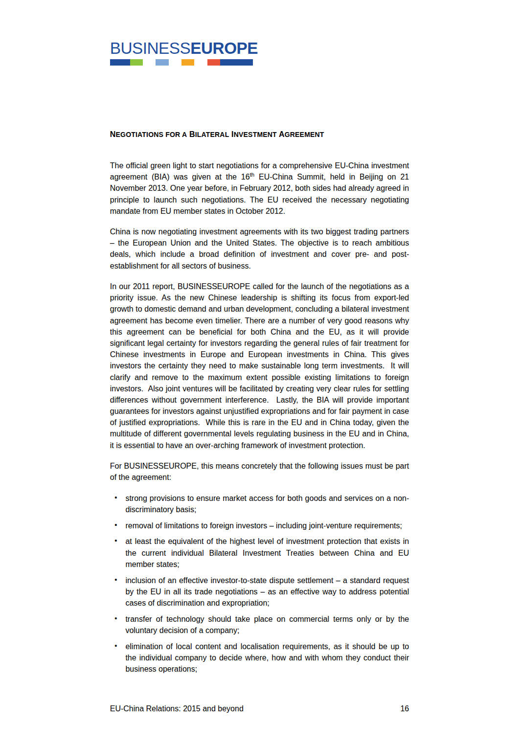BUSINESSEUROPE
NEGOTIATIONS FOR A BILATERAL INVESTMENT AGREEMENT
The official green light to start negotiations for a comprehensive EU-China investment agreement (BIA) was given at the 16th EU-China Summit, held in Beijing on 21 November 2013. One year before, in February 2012, both sides had already agreed in principle to launch such negotiations. The EU received the necessary negotiating mandate from EU member states in October 2012.
China is now negotiating investment agreements with its two biggest trading partners – the European Union and the United States. The objective is to reach ambitious deals, which include a broad definition of investment and cover pre- and post-establishment for all sectors of business.
In our 2011 report, BUSINESSEUROPE called for the launch of the negotiations as a priority issue. As the new Chinese leadership is shifting its focus from export-led growth to domestic demand and urban development, concluding a bilateral investment agreement has become even timelier. There are a number of very good reasons why this agreement can be beneficial for both China and the EU, as it will provide significant legal certainty for investors regarding the general rules of fair treatment for Chinese investments in Europe and European investments in China. This gives investors the certainty they need to make sustainable long term investments. It will clarify and remove to the maximum extent possible existing limitations to foreign investors. Also joint ventures will be facilitated by creating very clear rules for settling differences without government interference. Lastly, the BIA will provide important guarantees for investors against unjustified expropriations and for fair payment in case of justified expropriations. While this is rare in the EU and in China today, given the multitude of different governmental levels regulating business in the EU and in China, it is essential to have an over-arching framework of investment protection.
For BUSINESSEUROPE, this means concretely that the following issues must be part of the agreement:
strong provisions to ensure market access for both goods and services on a non-discriminatory basis;
removal of limitations to foreign investors – including joint-venture requirements;
at least the equivalent of the highest level of investment protection that exists in the current individual Bilateral Investment Treaties between China and EU member states;
inclusion of an effective investor-to-state dispute settlement – a standard request by the EU in all its trade negotiations – as an effective way to address potential cases of discrimination and expropriation;
transfer of technology should take place on commercial terms only or by the voluntary decision of a company;
elimination of local content and localisation requirements, as it should be up to the individual company to decide where, how and with whom they conduct their business operations;
EU-China Relations: 2015 and beyond
16